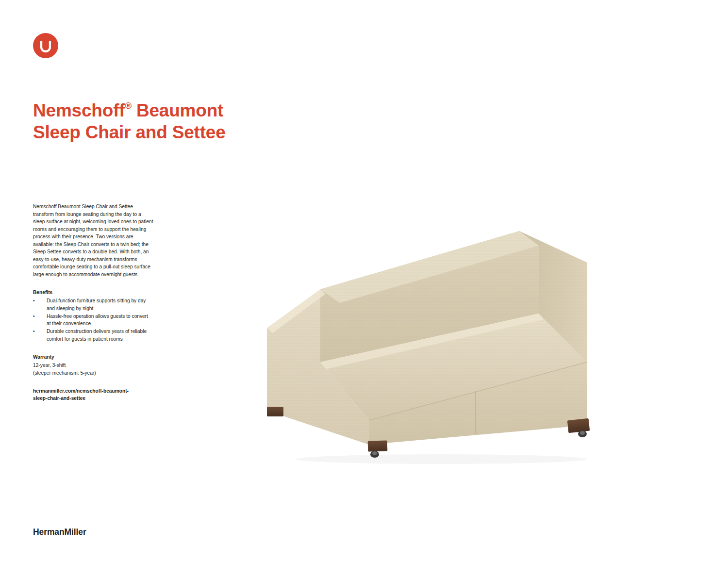Nemschoff® Beaumont
Sleep Chair and Settee
Nemschoff Beaumont Sleep Chair and Settee transform from lounge seating during the day to a sleep surface at night, welcoming loved ones to patient rooms and encouraging them to support the healing process with their presence. Two versions are available: the Sleep Chair converts to a twin bed; the Sleep Settee converts to a double bed. With both, an easy-to-use, heavy-duty mechanism transforms comfortable lounge seating to a pull-out sleep surface large enough to accommodate overnight guests.
Benefits
Dual-function furniture supports sitting by day and sleeping by night
Hassle-free operation allows guests to convert at their convenience
Durable construction delivers years of reliable comfort for guests in patient rooms
Warranty
12-year, 3-shift
(sleeper mechanism: 5-year)
hermanmiller.com/nemschoff-beaumont-
sleep-chair-and-settee
HermanMiller